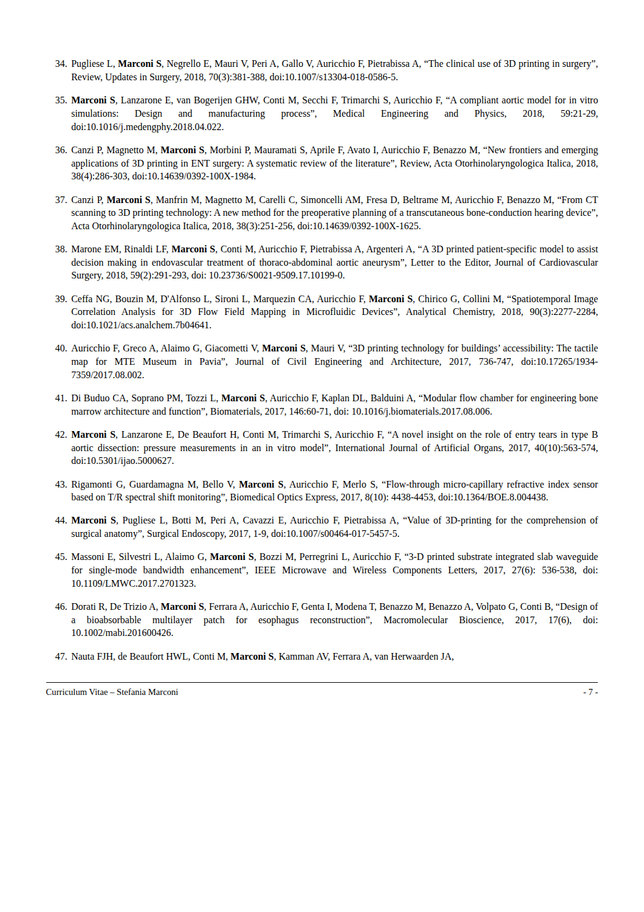34. Pugliese L, Marconi S, Negrello E, Mauri V, Peri A, Gallo V, Auricchio F, Pietrabissa A, “The clinical use of 3D printing in surgery”, Review, Updates in Surgery, 2018, 70(3):381-388, doi:10.1007/s13304-018-0586-5.
35. Marconi S, Lanzarone E, van Bogerijen GHW, Conti M, Secchi F, Trimarchi S, Auricchio F, “A compliant aortic model for in vitro simulations: Design and manufacturing process”, Medical Engineering and Physics, 2018, 59:21-29, doi:10.1016/j.medengphy.2018.04.022.
36. Canzi P, Magnetto M, Marconi S, Morbini P, Mauramati S, Aprile F, Avato I, Auricchio F, Benazzo M, “New frontiers and emerging applications of 3D printing in ENT surgery: A systematic review of the literature”, Review, Acta Otorhinolaryngologica Italica, 2018, 38(4):286-303, doi:10.14639/0392-100X-1984.
37. Canzi P, Marconi S, Manfrin M, Magnetto M, Carelli C, Simoncelli AM, Fresa D, Beltrame M, Auricchio F, Benazzo M, “From CT scanning to 3D printing technology: A new method for the preoperative planning of a transcutaneous bone-conduction hearing device”, Acta Otorhinolaryngologica Italica, 2018, 38(3):251-256, doi:10.14639/0392-100X-1625.
38. Marone EM, Rinaldi LF, Marconi S, Conti M, Auricchio F, Pietrabissa A, Argenteri A, “A 3D printed patient-specific model to assist decision making in endovascular treatment of thoraco-abdominal aortic aneurysm”, Letter to the Editor, Journal of Cardiovascular Surgery, 2018, 59(2):291-293, doi: 10.23736/S0021-9509.17.10199-0.
39. Ceffa NG, Bouzin M, D'Alfonso L, Sironi L, Marquezin CA, Auricchio F, Marconi S, Chirico G, Collini M, “Spatiotemporal Image Correlation Analysis for 3D Flow Field Mapping in Microfluidic Devices”, Analytical Chemistry, 2018, 90(3):2277-2284, doi:10.1021/acs.analchem.7b04641.
40. Auricchio F, Greco A, Alaimo G, Giacometti V, Marconi S, Mauri V, “3D printing technology for buildings’ accessibility: The tactile map for MTE Museum in Pavia”, Journal of Civil Engineering and Architecture, 2017, 736-747, doi:10.17265/1934-7359/2017.08.002.
41. Di Buduo CA, Soprano PM, Tozzi L, Marconi S, Auricchio F, Kaplan DL, Balduini A, “Modular flow chamber for engineering bone marrow architecture and function”, Biomaterials, 2017, 146:60-71, doi: 10.1016/j.biomaterials.2017.08.006.
42. Marconi S, Lanzarone E, De Beaufort H, Conti M, Trimarchi S, Auricchio F, “A novel insight on the role of entry tears in type B aortic dissection: pressure measurements in an in vitro model”, International Journal of Artificial Organs, 2017, 40(10):563-574, doi:10.5301/ijao.5000627.
43. Rigamonti G, Guardamagna M, Bello V, Marconi S, Auricchio F, Merlo S, “Flow-through micro-capillary refractive index sensor based on T/R spectral shift monitoring”, Biomedical Optics Express, 2017, 8(10): 4438-4453, doi:10.1364/BOE.8.004438.
44. Marconi S, Pugliese L, Botti M, Peri A, Cavazzi E, Auricchio F, Pietrabissa A, “Value of 3D-printing for the comprehension of surgical anatomy”, Surgical Endoscopy, 2017, 1-9, doi:10.1007/s00464-017-5457-5.
45. Massoni E, Silvestri L, Alaimo G, Marconi S, Bozzi M, Perregrini L, Auricchio F, “3-D printed substrate integrated slab waveguide for single-mode bandwidth enhancement”, IEEE Microwave and Wireless Components Letters, 2017, 27(6): 536-538, doi: 10.1109/LMWC.2017.2701323.
46. Dorati R, De Trizio A, Marconi S, Ferrara A, Auricchio F, Genta I, Modena T, Benazzo M, Benazzo A, Volpato G, Conti B, “Design of a bioabsorbable multilayer patch for esophagus reconstruction”, Macromolecular Bioscience, 2017, 17(6), doi: 10.1002/mabi.201600426.
47. Nauta FJH, de Beaufort HWL, Conti M, Marconi S, Kamman AV, Ferrara A, van Herwaarden JA,
Curriculum Vitae – Stefania Marconi - 7 -